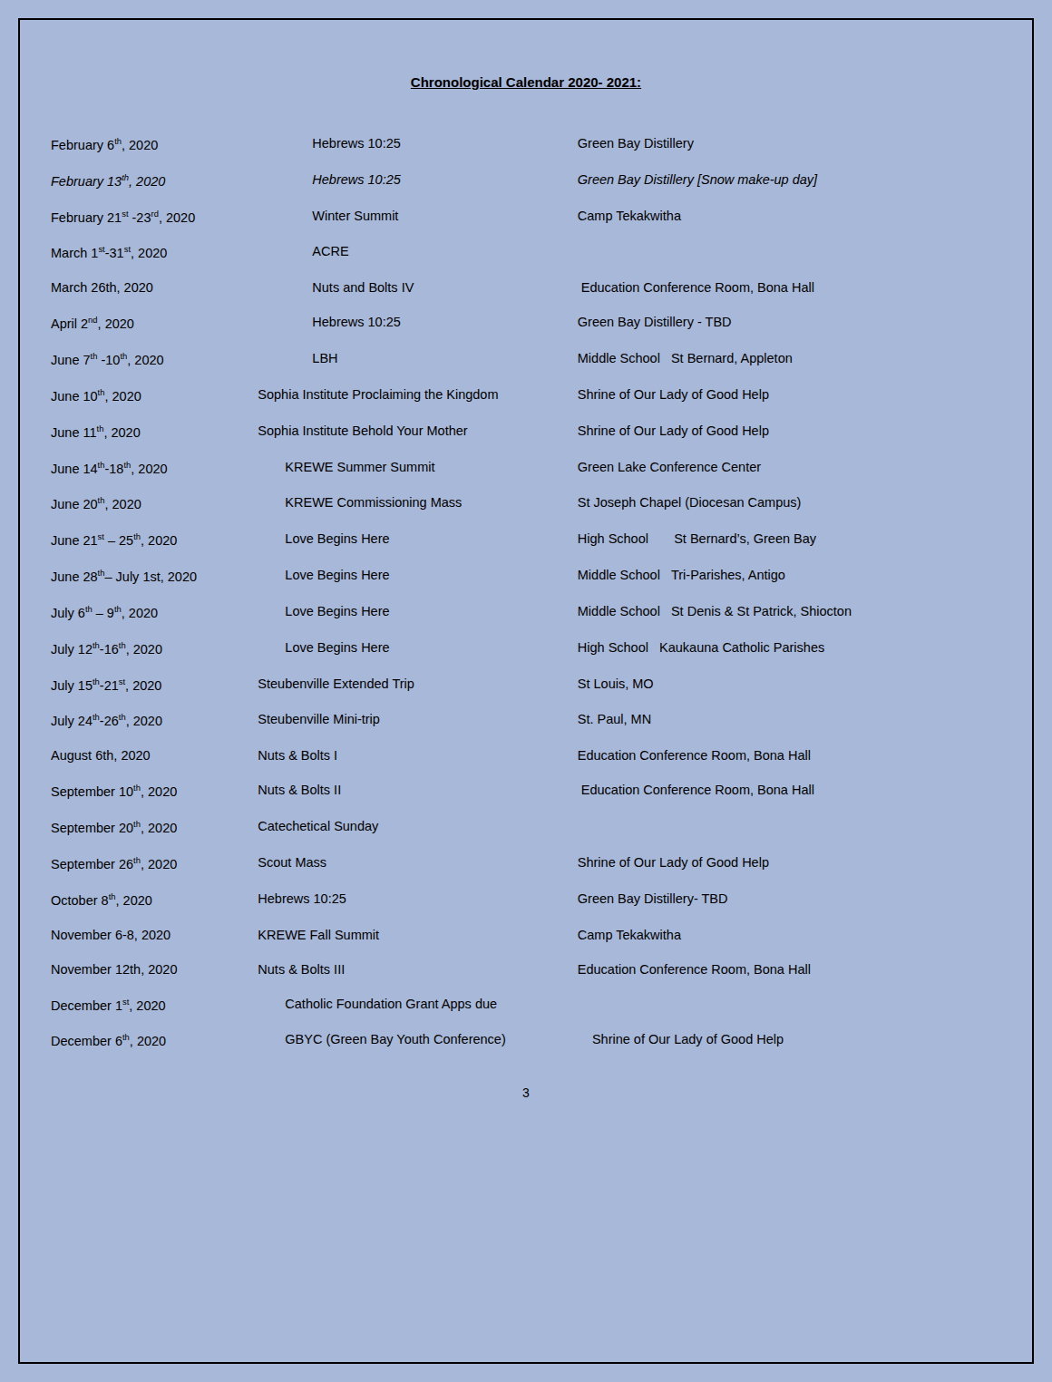Chronological Calendar 2020- 2021:
| February 6 th , 2020 | Hebrews 10:25 | Green Bay Distillery |
| February 13 th , 2020 | Hebrews 10:25 | Green Bay Distillery [Snow make-up day] |
| February 21 st -23 rd , 2020 | Winter Summit | Camp Tekakwitha |
| March 1 st -31 st , 2020 | ACRE | |
| March 26th, 2020 | Nuts and Bolts IV | Education Conference Room, Bona Hall |
| April 2 nd , 2020 | Hebrews 10:25 | Green Bay Distillery - TBD |
| June 7 th -10 th , 2020 | LBH | Middle School St Bernard, Appleton |
| June 10 th , 2020 | Sophia Institute Proclaiming the Kingdom | Shrine of Our Lady of Good Help |
| June 11 th , 2020 | Sophia Institute Behold Your Mother | Shrine of Our Lady of Good Help |
| June 14 th -18 th , 2020 | KREWE Summer Summit | Green Lake Conference Center |
| June 20 th , 2020 | KREWE Commissioning Mass | St Joseph Chapel (Diocesan Campus) |
| June 21 st – 25 th , 2020 | Love Begins Here | High School St Bernard’s, Green Bay |
| June 28 th – July 1st, 2020 | Love Begins Here | Middle School Tri-Parishes, Antigo |
| July 6 th – 9 th , 2020 | Love Begins Here | Middle School St Denis & St Patrick, Shiocton |
| July 12 th -16 th , 2020 | Love Begins Here | High School Kaukauna Catholic Parishes |
| July 15 th -21 st , 2020 | Steubenville Extended Trip | St Louis, MO |
| July 24 th -26 th , 2020 | Steubenville Mini-trip | St. Paul, MN |
| August 6th, 2020 | Nuts & Bolts I | Education Conference Room, Bona Hall |
| September 10 th , 2020 | Nuts & Bolts II | Education Conference Room, Bona Hall |
| September 20 th , 2020 | Catechetical Sunday | |
| September 26 th , 2020 | Scout Mass | Shrine of Our Lady of Good Help |
| October 8 th , 2020 | Hebrews 10:25 | Green Bay Distillery- TBD |
| November 6-8, 2020 | KREWE Fall Summit | Camp Tekakwitha |
| November 12th, 2020 | Nuts & Bolts III | Education Conference Room, Bona Hall |
| December 1 st , 2020 | Catholic Foundation Grant Apps due | |
| December 6 th , 2020 | GBYC (Green Bay Youth Conference) | Shrine of Our Lady of Good Help |
3